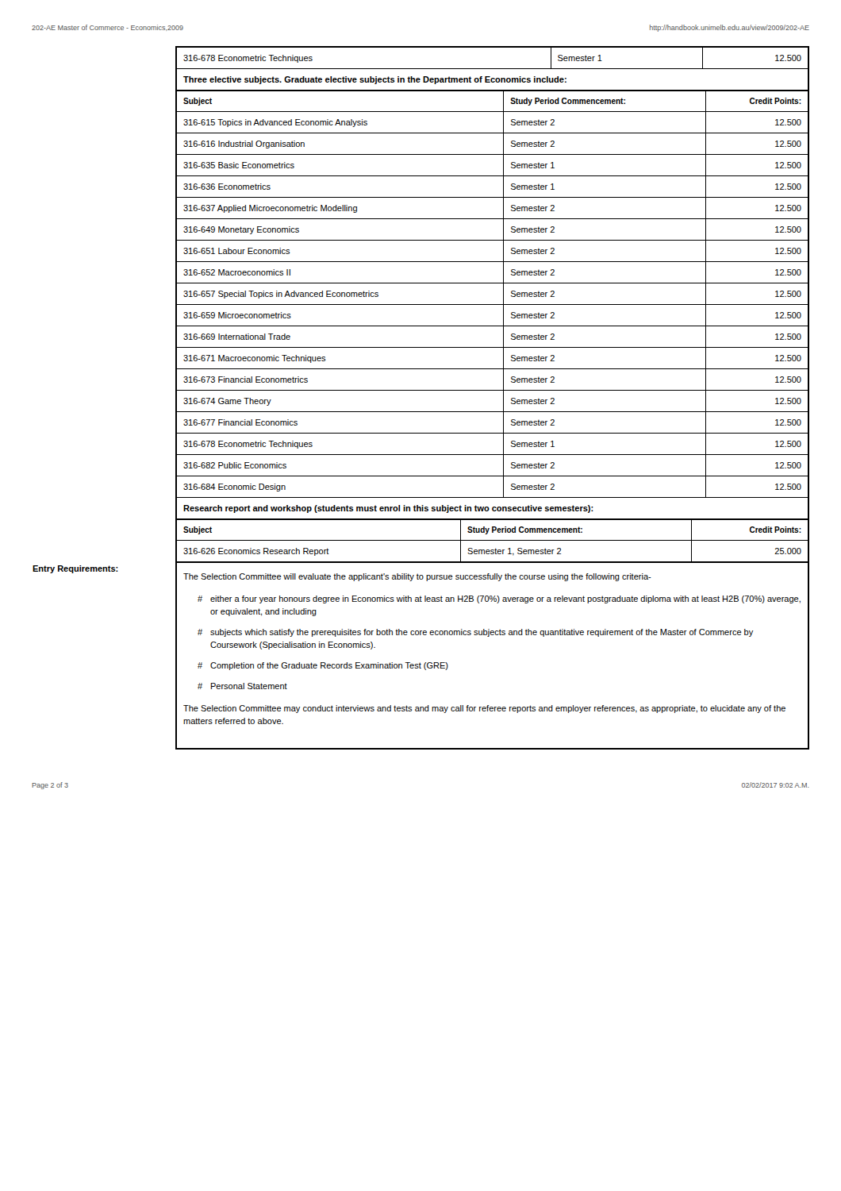202-AE Master of Commerce - Economics,2009
http://handbook.unimelb.edu.au/view/2009/202-AE
| | / 316-678 Econometric Techniques / Semester 1 / 12.500 / Three elective subjects. Graduate elective subjects in the Department of Economics include: / Subject / Study Period Commencement: / Credit Points: / / --- / --- / --- / / 316-615 Topics in Advanced Economic Analysis / Semester 2 / 12.500 / / 316-616 Industrial Organisation / Semester 2 / 12.500 / / 316-635 Basic Econometrics / Semester 1 / 12.500 / / 316-636 Econometrics / Semester 1 / 12.500 / / 316-637 Applied Microeconometric Modelling / Semester 2 / 12.500 / / 316-649 Monetary Economics / Semester 2 / 12.500 / / 316-651 Labour Economics / Semester 2 / 12.500 / / 316-652 Macroeconomics II / Semester 2 / 12.500 / / 316-657 Special Topics in Advanced Econometrics / Semester 2 / 12.500 / / 316-659 Microeconometrics / Semester 2 / 12.500 / / 316-669 International Trade / Semester 2 / 12.500 / / 316-671 Macroeconomic Techniques / Semester 2 / 12.500 / / 316-673 Financial Econometrics / Semester 2 / 12.500 / / 316-674 Game Theory / Semester 2 / 12.500 / / 316-677 Financial Economics / Semester 2 / 12.500 / / 316-678 Econometric Techniques / Semester 1 / 12.500 / / 316-682 Public Economics / Semester 2 / 12.500 / / 316-684 Economic Design / Semester 2 / 12.500 / Research report and workshop (students must enrol in this subject in two consecutive semesters): / Subject / Study Period Commencement: / Credit Points: / / --- / --- / --- / / 316-626 Economics Research Report / Semester 1, Semester 2 / 25.000 / |
| Entry Requirements: | The Selection Committee will evaluate the applicant's ability to pursue successfully the course using the following criteria- either a four year honours degree in Economics with at least an H2B (70%) average or a relevant postgraduate diploma with at least H2B (70%) average, or equivalent, and including subjects which satisfy the prerequisites for both the core economics subjects and the quantitative requirement of the Master of Commerce by Coursework (Specialisation in Economics). Completion of the Graduate Records Examination Test (GRE) Personal Statement The Selection Committee may conduct interviews and tests and may call for referee reports and employer references, as appropriate, to elucidate any of the matters referred to above. |
Page 2 of 3
02/02/2017 9:02 A.M.